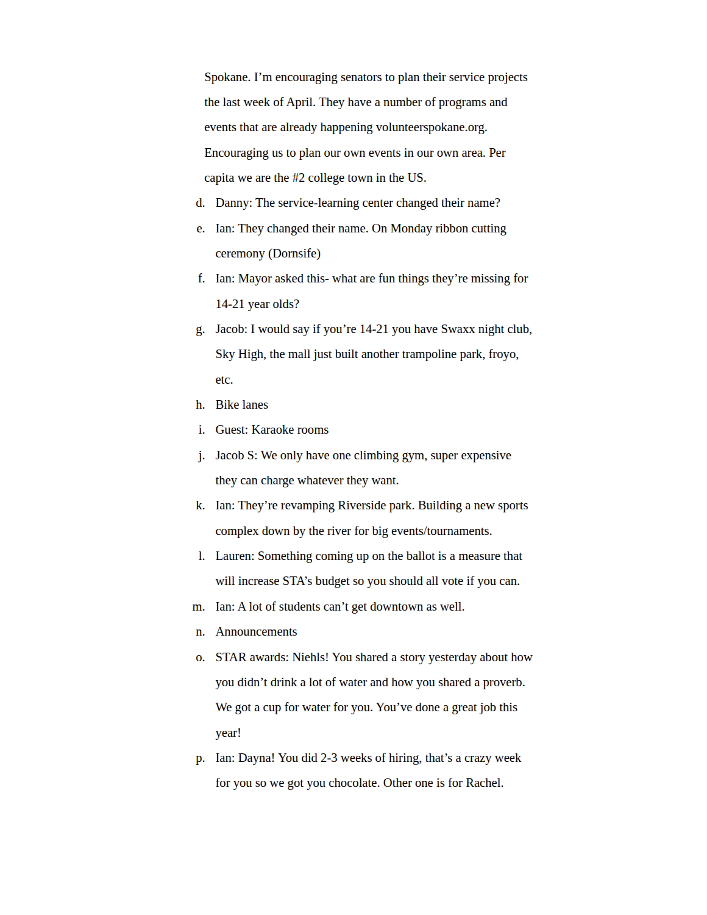Spokane. I’m encouraging senators to plan their service projects the last week of April. They have a number of programs and events that are already happening volunteerspokane.org. Encouraging us to plan our own events in our own area. Per capita we are the #2 college town in the US.
Danny: The service-learning center changed their name?
Ian: They changed their name. On Monday ribbon cutting ceremony (Dornsife)
Ian: Mayor asked this- what are fun things they’re missing for 14-21 year olds?
Jacob: I would say if you’re 14-21 you have Swaxx night club, Sky High, the mall just built another trampoline park, froyo, etc.
Bike lanes
Guest: Karaoke rooms
Jacob S: We only have one climbing gym, super expensive they can charge whatever they want.
Ian: They’re revamping Riverside park. Building a new sports complex down by the river for big events/tournaments.
Lauren: Something coming up on the ballot is a measure that will increase STA’s budget so you should all vote if you can.
Ian: A lot of students can’t get downtown as well.
Announcements
STAR awards: Niehls! You shared a story yesterday about how you didn’t drink a lot of water and how you shared a proverb. We got a cup for water for you. You’ve done a great job this year!
Ian: Dayna! You did 2-3 weeks of hiring, that’s a crazy week for you so we got you chocolate. Other one is for Rachel.